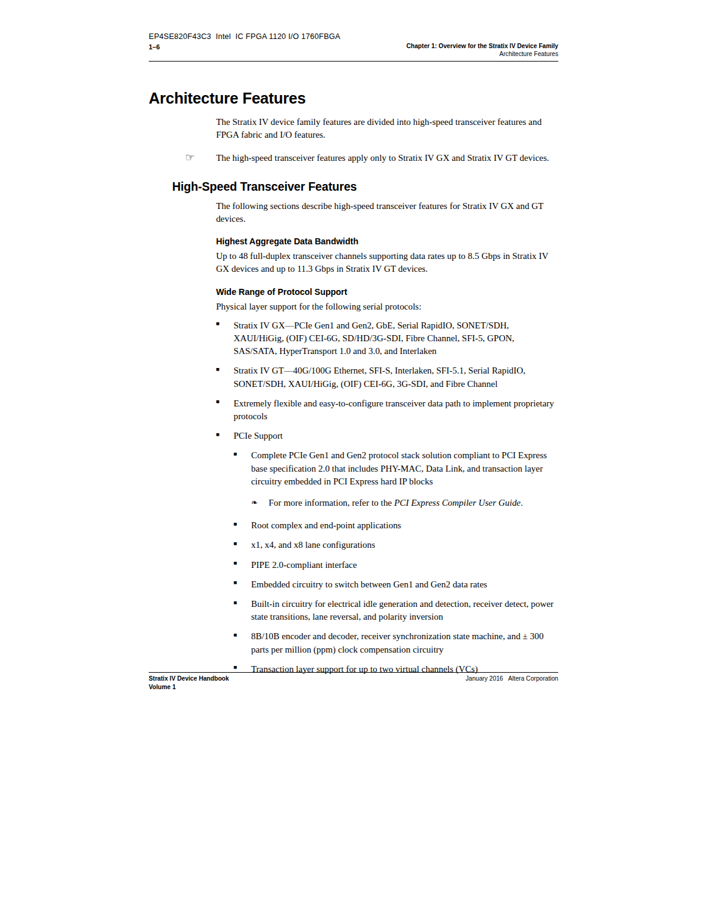EP4SE820F43C3 Intel IC FPGA 1120 I/O 1760FBGA
1–6
Chapter 1: Overview for the Stratix IV Device Family
Architecture Features
Architecture Features
The Stratix IV device family features are divided into high-speed transceiver features and FPGA fabric and I/O features.
☞
The high-speed transceiver features apply only to Stratix IV GX and Stratix IV GT devices.
High-Speed Transceiver Features
The following sections describe high-speed transceiver features for Stratix IV GX and GT devices.
Highest Aggregate Data Bandwidth
Up to 48 full-duplex transceiver channels supporting data rates up to 8.5 Gbps in Stratix IV GX devices and up to 11.3 Gbps in Stratix IV GT devices.
Wide Range of Protocol Support
Physical layer support for the following serial protocols:
Stratix IV GX—PCIe Gen1 and Gen2, GbE, Serial RapidIO, SONET/SDH, XAUI/HiGig, (OIF) CEI-6G, SD/HD/3G-SDI, Fibre Channel, SFI-5, GPON, SAS/SATA, HyperTransport 1.0 and 3.0, and Interlaken
Stratix IV GT—40G/100G Ethernet, SFI-S, Interlaken, SFI-5.1, Serial RapidIO, SONET/SDH, XAUI/HiGig, (OIF) CEI-6G, 3G-SDI, and Fibre Channel
Extremely flexible and easy-to-configure transceiver data path to implement proprietary protocols
PCIe Support
Complete PCIe Gen1 and Gen2 protocol stack solution compliant to PCI Express base specification 2.0 that includes PHY-MAC, Data Link, and transaction layer circuitry embedded in PCI Express hard IP blocks
❧ For more information, refer to the PCI Express Compiler User Guide.
Root complex and end-point applications
x1, x4, and x8 lane configurations
PIPE 2.0-compliant interface
Embedded circuitry to switch between Gen1 and Gen2 data rates
Built-in circuitry for electrical idle generation and detection, receiver detect, power state transitions, lane reversal, and polarity inversion
8B/10B encoder and decoder, receiver synchronization state machine, and ± 300 parts per million (ppm) clock compensation circuitry
Transaction layer support for up to two virtual channels (VCs)
Stratix IV Device Handbook
Volume 1
January 2016 Altera Corporation